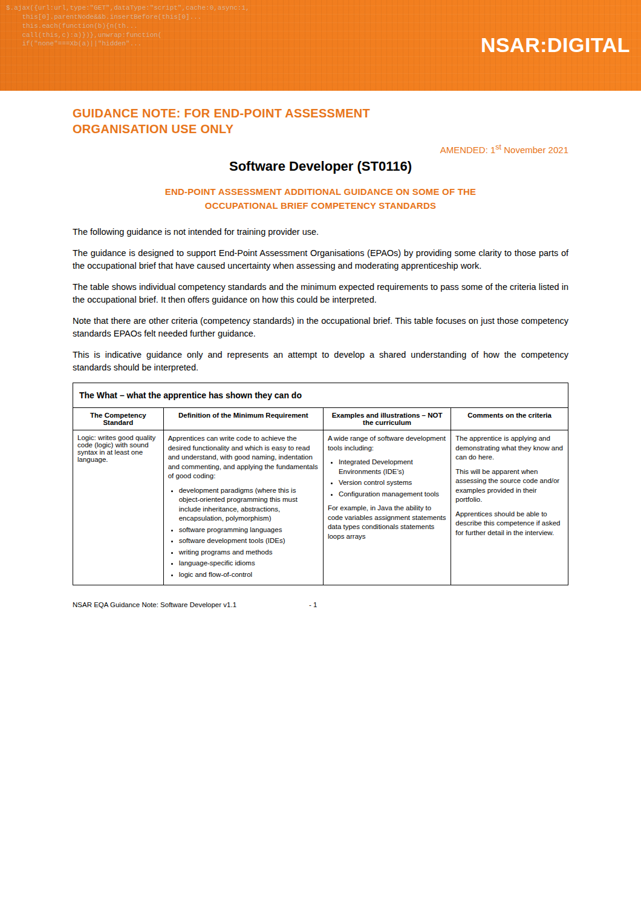$.ajax({url:url,type:"GET",dataType:"script",cache:0,async:1, this[0].parentNode&&b.insertBefore(this[0]... this.each(function(b){n(th... call(this,c):a)})},unwrap:function( if("none"===Xb(a)||"hidden"...
NSAR:DIGITAL
GUIDANCE NOTE: FOR END-POINT ASSESSMENT
ORGANISATION USE ONLY
AMENDED: 1st November 2021
Software Developer (ST0116)
END-POINT ASSESSMENT ADDITIONAL GUIDANCE ON SOME OF THE
OCCUPATIONAL BRIEF COMPETENCY STANDARDS
The following guidance is not intended for training provider use.
The guidance is designed to support End-Point Assessment Organisations (EPAOs) by providing some clarity to those parts of the occupational brief that have caused uncertainty when assessing and moderating apprenticeship work.
The table shows individual competency standards and the minimum expected requirements to pass some of the criteria listed in the occupational brief. It then offers guidance on how this could be interpreted.
Note that there are other criteria (competency standards) in the occupational brief. This table focuses on just those competency standards EPAOs felt needed further guidance.
This is indicative guidance only and represents an attempt to develop a shared understanding of how the competency standards should be interpreted.
| The What – what the apprentice has shown they can do |
| The Competency Standard | Definition of the Minimum Requirement | Examples and illustrations – NOT the curriculum | Comments on the criteria |
| Logic: writes good quality code (logic) with sound syntax in at least one language. | Apprentices can write code to achieve the desired functionality and which is easy to read and understand, with good naming, indentation and commenting, and applying the fundamentals of good coding: development paradigms (where this is object-oriented programming this must include inheritance, abstractions, encapsulation, polymorphism) software programming languages software development tools (IDEs) writing programs and methods language-specific idioms logic and flow-of-control | A wide range of software development tools including: Integrated Development Environments (IDE’s) Version control systems Configuration management tools For example, in Java the ability to code variables assignment statements data types conditionals statements loops arrays | The apprentice is applying and demonstrating what they know and can do here. This will be apparent when assessing the source code and/or examples provided in their portfolio. Apprentices should be able to describe this competence if asked for further detail in the interview. |
NSAR EQA Guidance Note: Software Developer v1.1
- 1